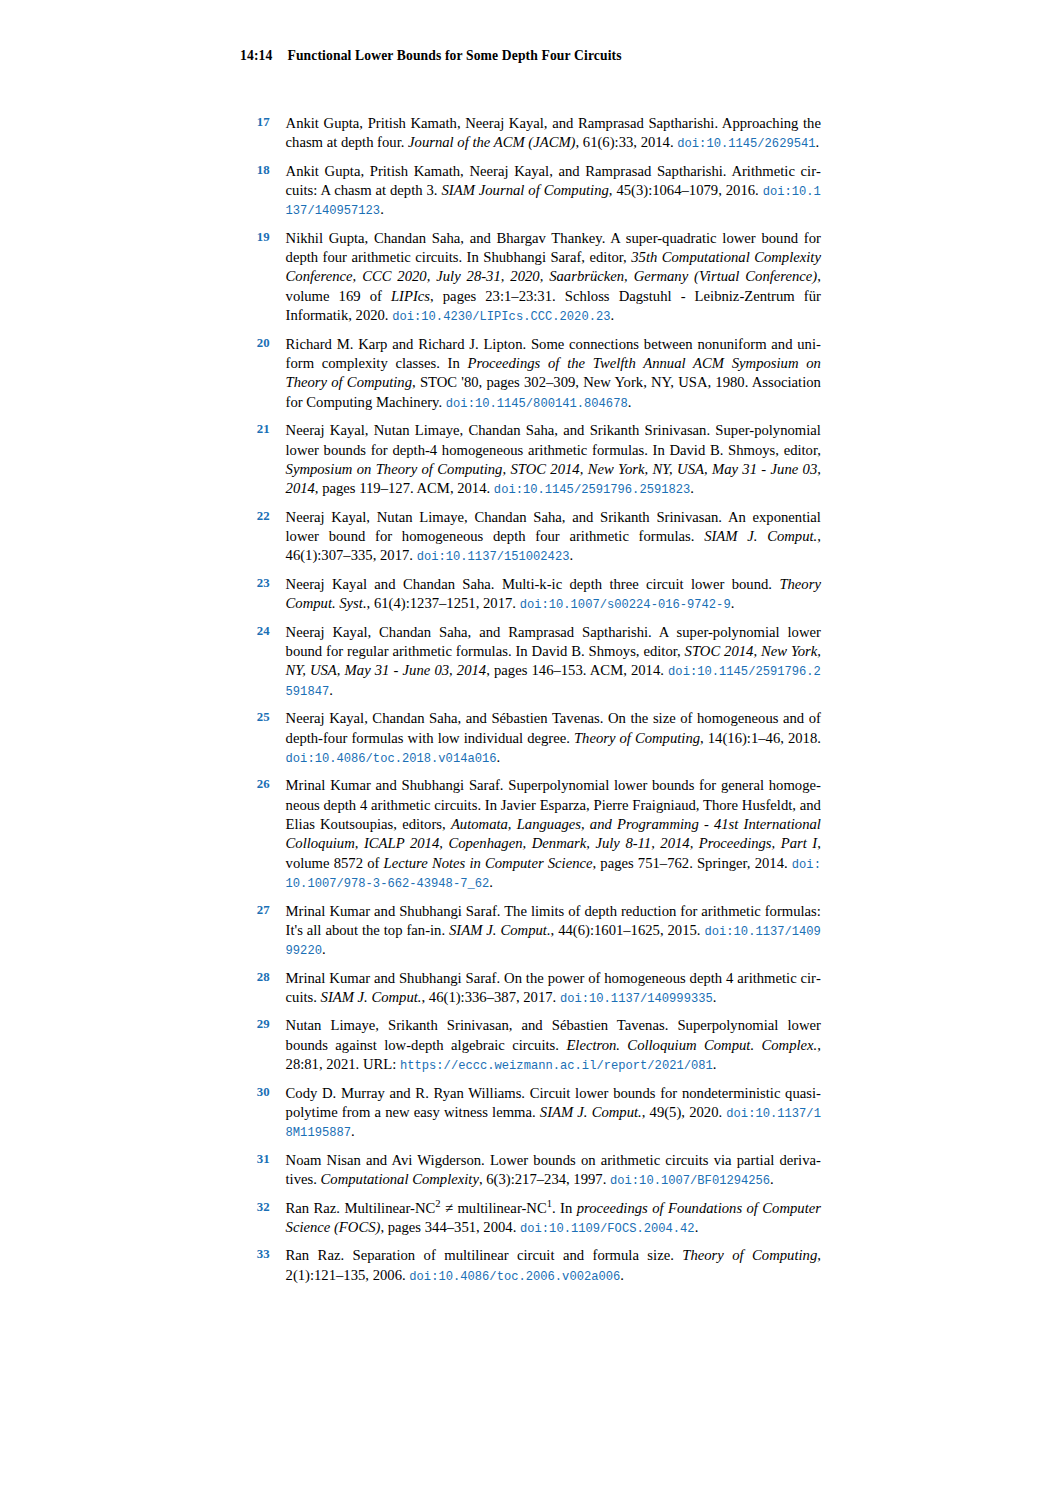14:14 Functional Lower Bounds for Some Depth Four Circuits
17 Ankit Gupta, Pritish Kamath, Neeraj Kayal, and Ramprasad Saptharishi. Approaching the chasm at depth four. Journal of the ACM (JACM), 61(6):33, 2014. doi:10.1145/2629541.
18 Ankit Gupta, Pritish Kamath, Neeraj Kayal, and Ramprasad Saptharishi. Arithmetic circuits: A chasm at depth 3. SIAM Journal of Computing, 45(3):1064–1079, 2016. doi:10.1137/140957123.
19 Nikhil Gupta, Chandan Saha, and Bhargav Thankey. A super-quadratic lower bound for depth four arithmetic circuits. In Shubhangi Saraf, editor, 35th Computational Complexity Conference, CCC 2020, July 28-31, 2020, Saarbrücken, Germany (Virtual Conference), volume 169 of LIPIcs, pages 23:1–23:31. Schloss Dagstuhl - Leibniz-Zentrum für Informatik, 2020. doi:10.4230/LIPIcs.CCC.2020.23.
20 Richard M. Karp and Richard J. Lipton. Some connections between nonuniform and uniform complexity classes. In Proceedings of the Twelfth Annual ACM Symposium on Theory of Computing, STOC '80, pages 302–309, New York, NY, USA, 1980. Association for Computing Machinery. doi:10.1145/800141.804678.
21 Neeraj Kayal, Nutan Limaye, Chandan Saha, and Srikanth Srinivasan. Super-polynomial lower bounds for depth-4 homogeneous arithmetic formulas. In David B. Shmoys, editor, Symposium on Theory of Computing, STOC 2014, New York, NY, USA, May 31 - June 03, 2014, pages 119–127. ACM, 2014. doi:10.1145/2591796.2591823.
22 Neeraj Kayal, Nutan Limaye, Chandan Saha, and Srikanth Srinivasan. An exponential lower bound for homogeneous depth four arithmetic formulas. SIAM J. Comput., 46(1):307–335, 2017. doi:10.1137/151002423.
23 Neeraj Kayal and Chandan Saha. Multi-k-ic depth three circuit lower bound. Theory Comput. Syst., 61(4):1237–1251, 2017. doi:10.1007/s00224-016-9742-9.
24 Neeraj Kayal, Chandan Saha, and Ramprasad Saptharishi. A super-polynomial lower bound for regular arithmetic formulas. In David B. Shmoys, editor, STOC 2014, New York, NY, USA, May 31 - June 03, 2014, pages 146–153. ACM, 2014. doi:10.1145/2591796.2591847.
25 Neeraj Kayal, Chandan Saha, and Sébastien Tavenas. On the size of homogeneous and of depth-four formulas with low individual degree. Theory of Computing, 14(16):1–46, 2018. doi:10.4086/toc.2018.v014a016.
26 Mrinal Kumar and Shubhangi Saraf. Superpolynomial lower bounds for general homogeneous depth 4 arithmetic circuits. In Javier Esparza, Pierre Fraigniaud, Thore Husfeldt, and Elias Koutsoupias, editors, Automata, Languages, and Programming - 41st International Colloquium, ICALP 2014, Copenhagen, Denmark, July 8-11, 2014, Proceedings, Part I, volume 8572 of Lecture Notes in Computer Science, pages 751–762. Springer, 2014. doi:10.1007/978-3-662-43948-7_62.
27 Mrinal Kumar and Shubhangi Saraf. The limits of depth reduction for arithmetic formulas: It's all about the top fan-in. SIAM J. Comput., 44(6):1601–1625, 2015. doi:10.1137/140999220.
28 Mrinal Kumar and Shubhangi Saraf. On the power of homogeneous depth 4 arithmetic circuits. SIAM J. Comput., 46(1):336–387, 2017. doi:10.1137/140999335.
29 Nutan Limaye, Srikanth Srinivasan, and Sébastien Tavenas. Superpolynomial lower bounds against low-depth algebraic circuits. Electron. Colloquium Comput. Complex., 28:81, 2021. URL: https://eccc.weizmann.ac.il/report/2021/081.
30 Cody D. Murray and R. Ryan Williams. Circuit lower bounds for nondeterministic quasi-polytime from a new easy witness lemma. SIAM J. Comput., 49(5), 2020. doi:10.1137/18M1195887.
31 Noam Nisan and Avi Wigderson. Lower bounds on arithmetic circuits via partial derivatives. Computational Complexity, 6(3):217–234, 1997. doi:10.1007/BF01294256.
32 Ran Raz. Multilinear-NC2 ≠ multilinear-NC1. In proceedings of Foundations of Computer Science (FOCS), pages 344–351, 2004. doi:10.1109/FOCS.2004.42.
33 Ran Raz. Separation of multilinear circuit and formula size. Theory of Computing, 2(1):121–135, 2006. doi:10.4086/toc.2006.v002a006.